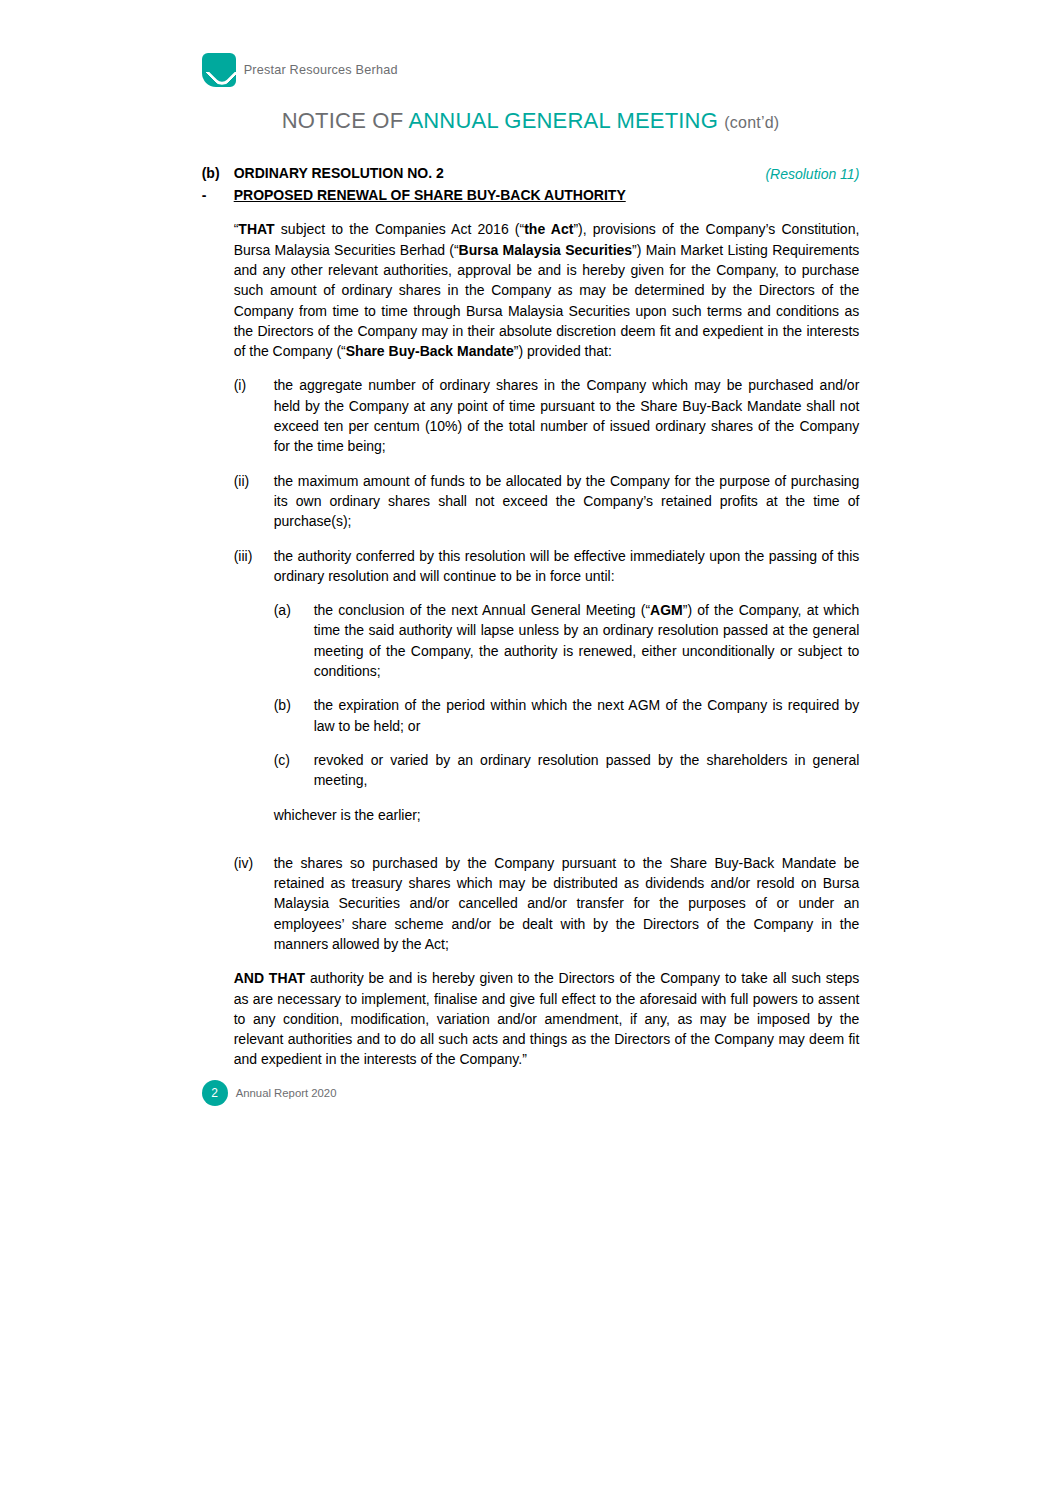Prestar Resources Berhad
NOTICE OF ANNUAL GENERAL MEETING (cont’d)
(b)
ORDINARY RESOLUTION NO. 2
-
PROPOSED RENEWAL OF SHARE BUY-BACK AUTHORITY
(Resolution 11)
“THAT subject to the Companies Act 2016 (“the Act”), provisions of the Company’s Constitution, Bursa Malaysia Securities Berhad (“Bursa Malaysia Securities”) Main Market Listing Requirements and any other relevant authorities, approval be and is hereby given for the Company, to purchase such amount of ordinary shares in the Company as may be determined by the Directors of the Company from time to time through Bursa Malaysia Securities upon such terms and conditions as the Directors of the Company may in their absolute discretion deem fit and expedient in the interests of the Company (“Share Buy-Back Mandate”) provided that:
(i)
the aggregate number of ordinary shares in the Company which may be purchased and/or held by the Company at any point of time pursuant to the Share Buy-Back Mandate shall not exceed ten per centum (10%) of the total number of issued ordinary shares of the Company for the time being;
(ii)
the maximum amount of funds to be allocated by the Company for the purpose of purchasing its own ordinary shares shall not exceed the Company’s retained profits at the time of purchase(s);
(iii)
the authority conferred by this resolution will be effective immediately upon the passing of this ordinary resolution and will continue to be in force until:
(a)
the conclusion of the next Annual General Meeting (“AGM”) of the Company, at which time the said authority will lapse unless by an ordinary resolution passed at the general meeting of the Company, the authority is renewed, either unconditionally or subject to conditions;
(b)
the expiration of the period within which the next AGM of the Company is required by law to be held; or
(c)
revoked or varied by an ordinary resolution passed by the shareholders in general meeting,
whichever is the earlier;
(iv)
the shares so purchased by the Company pursuant to the Share Buy-Back Mandate be retained as treasury shares which may be distributed as dividends and/or resold on Bursa Malaysia Securities and/or cancelled and/or transfer for the purposes of or under an employees’ share scheme and/or be dealt with by the Directors of the Company in the manners allowed by the Act;
AND THAT authority be and is hereby given to the Directors of the Company to take all such steps as are necessary to implement, finalise and give full effect to the aforesaid with full powers to assent to any condition, modification, variation and/or amendment, if any, as may be imposed by the relevant authorities and to do all such acts and things as the Directors of the Company may deem fit and expedient in the interests of the Company.”
2
Annual Report 2020